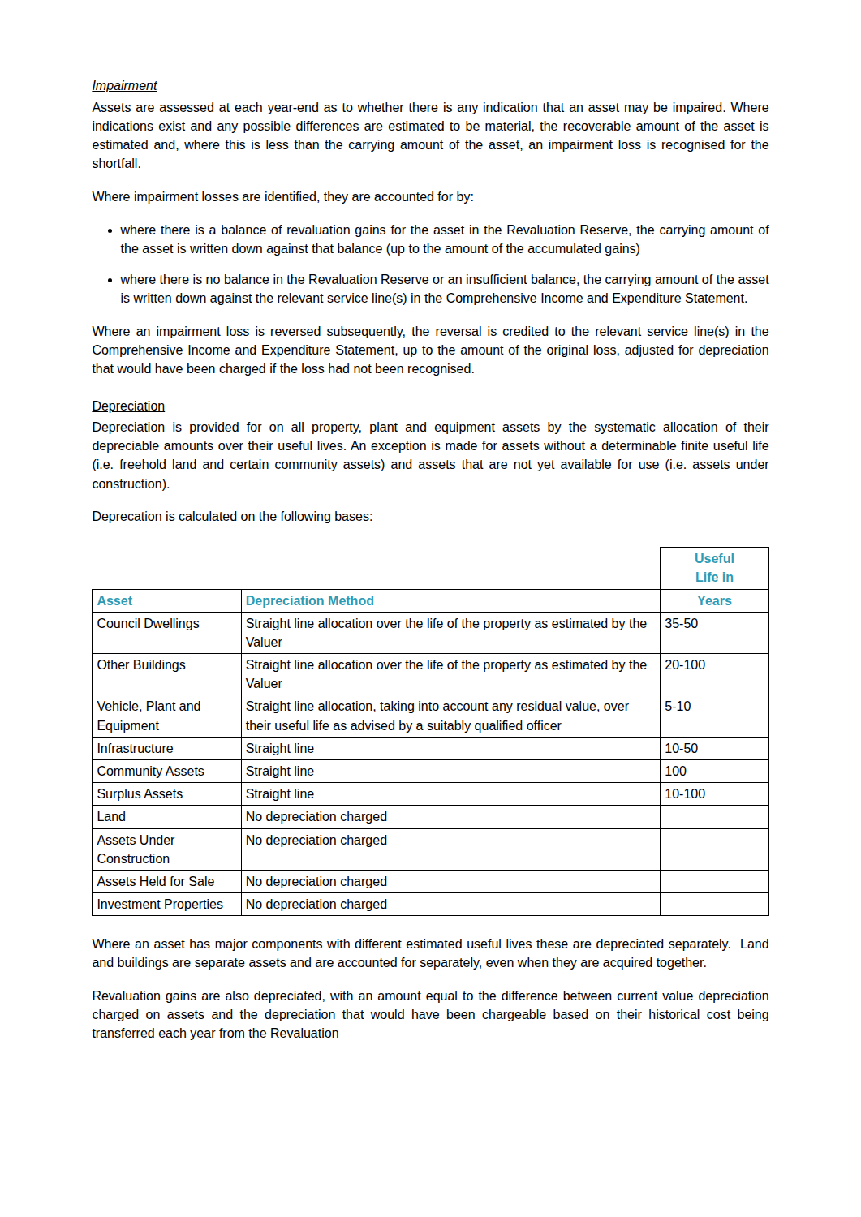Impairment
Assets are assessed at each year-end as to whether there is any indication that an asset may be impaired. Where indications exist and any possible differences are estimated to be material, the recoverable amount of the asset is estimated and, where this is less than the carrying amount of the asset, an impairment loss is recognised for the shortfall.
Where impairment losses are identified, they are accounted for by:
where there is a balance of revaluation gains for the asset in the Revaluation Reserve, the carrying amount of the asset is written down against that balance (up to the amount of the accumulated gains)
where there is no balance in the Revaluation Reserve or an insufficient balance, the carrying amount of the asset is written down against the relevant service line(s) in the Comprehensive Income and Expenditure Statement.
Where an impairment loss is reversed subsequently, the reversal is credited to the relevant service line(s) in the Comprehensive Income and Expenditure Statement, up to the amount of the original loss, adjusted for depreciation that would have been charged if the loss had not been recognised.
Depreciation
Depreciation is provided for on all property, plant and equipment assets by the systematic allocation of their depreciable amounts over their useful lives. An exception is made for assets without a determinable finite useful life (i.e. freehold land and certain community assets) and assets that are not yet available for use (i.e. assets under construction).
Deprecation is calculated on the following bases:
| | | Useful Life in |
| --- | --- | --- |
| Asset | Depreciation Method | Years |
| Council Dwellings | Straight line allocation over the life of the property as estimated by the Valuer | 35-50 |
| Other Buildings | Straight line allocation over the life of the property as estimated by the Valuer | 20-100 |
| Vehicle, Plant and Equipment | Straight line allocation, taking into account any residual value, over their useful life as advised by a suitably qualified officer | 5-10 |
| Infrastructure | Straight line | 10-50 |
| Community Assets | Straight line | 100 |
| Surplus Assets | Straight line | 10-100 |
| Land | No depreciation charged | |
| Assets Under Construction | No depreciation charged | |
| Assets Held for Sale | No depreciation charged | |
| Investment Properties | No depreciation charged | |
Where an asset has major components with different estimated useful lives these are depreciated separately. Land and buildings are separate assets and are accounted for separately, even when they are acquired together.
Revaluation gains are also depreciated, with an amount equal to the difference between current value depreciation charged on assets and the depreciation that would have been chargeable based on their historical cost being transferred each year from the Revaluation